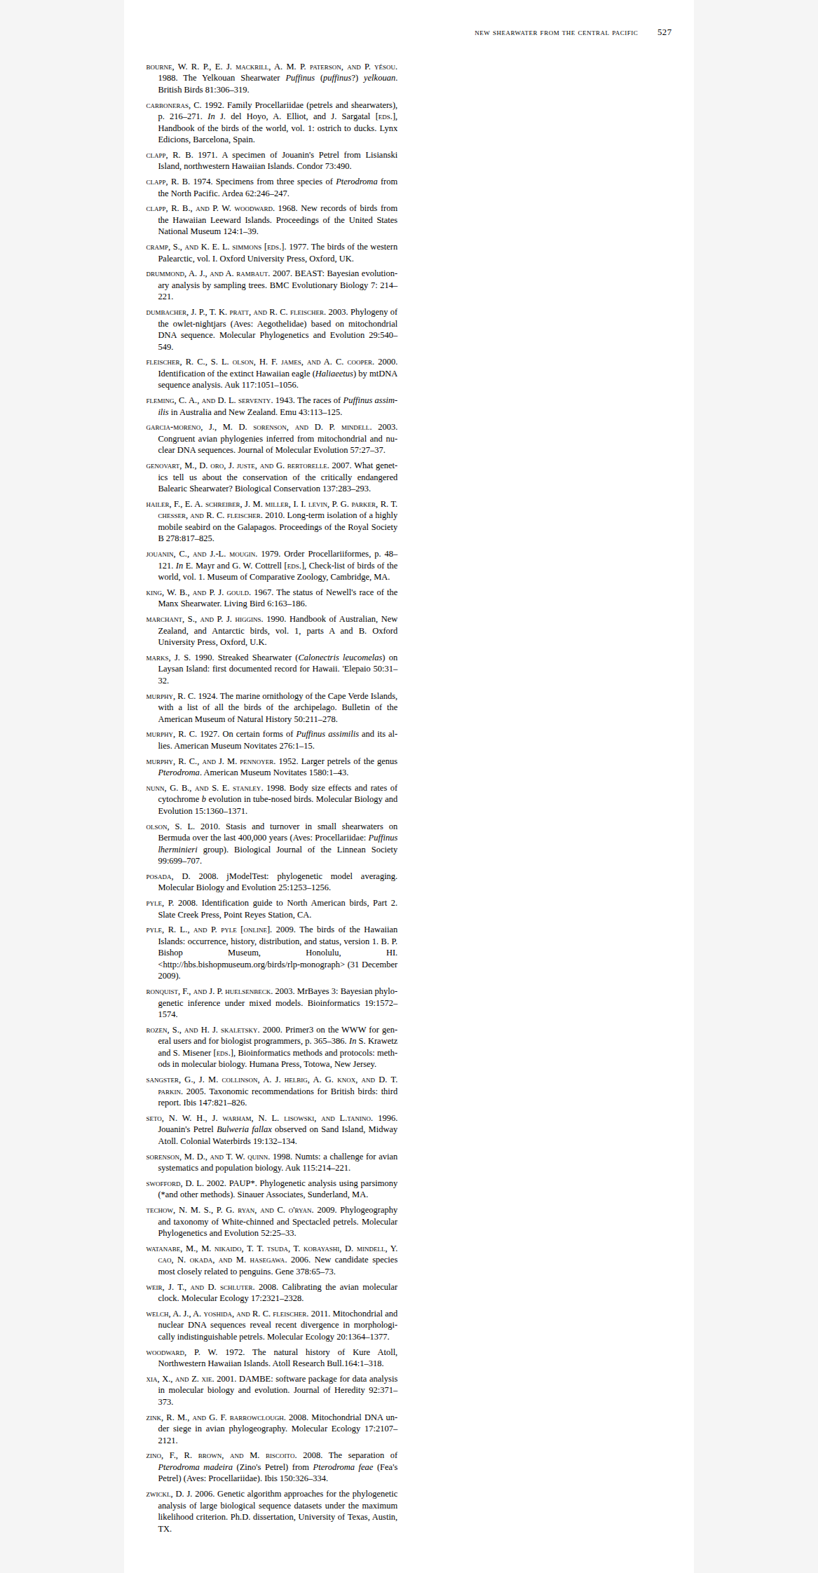New Shearwater from the Central Pacific 527
Bourne, W. R. P., E. J. Mackrill, A. M. P. Paterson, and P. Yésou. 1988. The Yelkouan Shearwater Puffinus (puffinus?) yelkouan. British Birds 81:306–319.
Carboneras, C. 1992. Family Procellariidae (petrels and shearwaters), p. 216–271. In J. del Hoyo, A. Elliot, and J. Sargatal [eds.], Handbook of the birds of the world, vol. 1: ostrich to ducks. Lynx Edicions, Barcelona, Spain.
Clapp, R. B. 1971. A specimen of Jouanin's Petrel from Lisianski Island, northwestern Hawaiian Islands. Condor 73:490.
Clapp, R. B. 1974. Specimens from three species of Pterodroma from the North Pacific. Ardea 62:246–247.
Clapp, R. B., and P. W. Woodward. 1968. New records of birds from the Hawaiian Leeward Islands. Proceedings of the United States National Museum 124:1–39.
Cramp, S., and K. E. L. Simmons [eds.]. 1977. The birds of the western Palearctic, vol. I. Oxford University Press, Oxford, UK.
Drummond, A. J., and A. Rambaut. 2007. BEAST: Bayesian evolutionary analysis by sampling trees. BMC Evolutionary Biology 7: 214–221.
Dumbacher, J. P., T. K. Pratt, and R. C. Fleischer. 2003. Phylogeny of the owlet-nightjars (Aves: Aegothelidae) based on mitochondrial DNA sequence. Molecular Phylogenetics and Evolution 29:540–549.
Fleischer, R. C., S. L. Olson, H. F. James, and A. C. Cooper. 2000. Identification of the extinct Hawaiian eagle (Haliaeetus) by mtDNA sequence analysis. Auk 117:1051–1056.
Fleming, C. A., and D. L. Serventy. 1943. The races of Puffinus assimilis in Australia and New Zealand. Emu 43:113–125.
Garcia-Moreno, J., M. D. Sorenson, and D. P. Mindell. 2003. Congruent avian phylogenies inferred from mitochondrial and nuclear DNA sequences. Journal of Molecular Evolution 57:27–37.
Genovart, M., D. Oro, J. Juste, and G. Bertorelle. 2007. What genetics tell us about the conservation of the critically endangered Balearic Shearwater? Biological Conservation 137:283–293.
Hailer, F., E. A. Schreiber, J. M. Miller, I. I. Levin, P. G. Parker, R. T. Chesser, and R. C. Fleischer. 2010. Long-term isolation of a highly mobile seabird on the Galapagos. Proceedings of the Royal Society B 278:817–825.
Jouanin, C., and J.-L. Mougin. 1979. Order Procellariiformes, p. 48–121. In E. Mayr and G. W. Cottrell [eds.], Check-list of birds of the world, vol. 1. Museum of Comparative Zoology, Cambridge, MA.
King, W. B., and P. J. Gould. 1967. The status of Newell's race of the Manx Shearwater. Living Bird 6:163–186.
Marchant, S., and P. J. Higgins. 1990. Handbook of Australian, New Zealand, and Antarctic birds, vol. 1, parts A and B. Oxford University Press, Oxford, U.K.
Marks, J. S. 1990. Streaked Shearwater (Calonectris leucomelas) on Laysan Island: first documented record for Hawaii. 'Elepaio 50:31–32.
Murphy, R. C. 1924. The marine ornithology of the Cape Verde Islands, with a list of all the birds of the archipelago. Bulletin of the American Museum of Natural History 50:211–278.
Murphy, R. C. 1927. On certain forms of Puffinus assimilis and its allies. American Museum Novitates 276:1–15.
Murphy, R. C., and J. M. Pennoyer. 1952. Larger petrels of the genus Pterodroma. American Museum Novitates 1580:1–43.
Nunn, G. B., and S. E. Stanley. 1998. Body size effects and rates of cytochrome b evolution in tube-nosed birds. Molecular Biology and Evolution 15:1360–1371.
Olson, S. L. 2010. Stasis and turnover in small shearwaters on Bermuda over the last 400,000 years (Aves: Procellariidae: Puffinus lherminieri group). Biological Journal of the Linnean Society 99:699–707.
Posada, D. 2008. jModelTest: phylogenetic model averaging. Molecular Biology and Evolution 25:1253–1256.
Pyle, P. 2008. Identification guide to North American birds, Part 2. Slate Creek Press, Point Reyes Station, CA.
Pyle, R. L., and P. Pyle [online]. 2009. The birds of the Hawaiian Islands: occurrence, history, distribution, and status, version 1. B. P. Bishop Museum, Honolulu, HI. <http://hbs.bishopmuseum.org/birds/rlp-monograph> (31 December 2009).
Ronquist, F., and J. P. Huelsenbeck. 2003. MrBayes 3: Bayesian phylogenetic inference under mixed models. Bioinformatics 19:1572–1574.
Rozen, S., and H. J. Skaletsky. 2000. Primer3 on the WWW for general users and for biologist programmers, p. 365–386. In S. Krawetz and S. Misener [eds.], Bioinformatics methods and protocols: methods in molecular biology. Humana Press, Totowa, New Jersey.
Sangster, G., J. M. Collinson, A. J. Helbig, A. G. Knox, and D. T. Parkin. 2005. Taxonomic recommendations for British birds: third report. Ibis 147:821–826.
Seto, N. W. H., J. Warham, N. L. Lisowski, and L.Tanino. 1996. Jouanin's Petrel Bulweria fallax observed on Sand Island, Midway Atoll. Colonial Waterbirds 19:132–134.
Sorenson, M. D., and T. W. Quinn. 1998. Numts: a challenge for avian systematics and population biology. Auk 115:214–221.
Swofford, D. L. 2002. PAUP*. Phylogenetic analysis using parsimony (*and other methods). Sinauer Associates, Sunderland, MA.
Techow, N. M. S., P. G. Ryan, and C. O'Ryan. 2009. Phylogeography and taxonomy of White-chinned and Spectacled petrels. Molecular Phylogenetics and Evolution 52:25–33.
Watanabe, M., M. Nikaido, T. T. Tsuda, T. Kobayashi, D. Mindell, Y. Cao, N. Okada, and M. Hasegawa. 2006. New candidate species most closely related to penguins. Gene 378:65–73.
Weir, J. T., and D. Schluter. 2008. Calibrating the avian molecular clock. Molecular Ecology 17:2321–2328.
Welch, A. J., A. Yoshida, and R. C. Fleischer. 2011. Mitochondrial and nuclear DNA sequences reveal recent divergence in morphologically indistinguishable petrels. Molecular Ecology 20:1364–1377.
Woodward, P. W. 1972. The natural history of Kure Atoll, Northwestern Hawaiian Islands. Atoll Research Bull.164:1–318.
Xia, X., and Z. Xie. 2001. DAMBE: software package for data analysis in molecular biology and evolution. Journal of Heredity 92:371–373.
Zink, R. M., and G. F. Barrowclough. 2008. Mitochondrial DNA under siege in avian phylogeography. Molecular Ecology 17:2107–2121.
Zino, F., R. Brown, and M. Biscoito. 2008. The separation of Pterodroma madeira (Zino's Petrel) from Pterodroma feae (Fea's Petrel) (Aves: Procellariidae). Ibis 150:326–334.
Zwickl, D. J. 2006. Genetic algorithm approaches for the phylogenetic analysis of large biological sequence datasets under the maximum likelihood criterion. Ph.D. dissertation, University of Texas, Austin, TX.